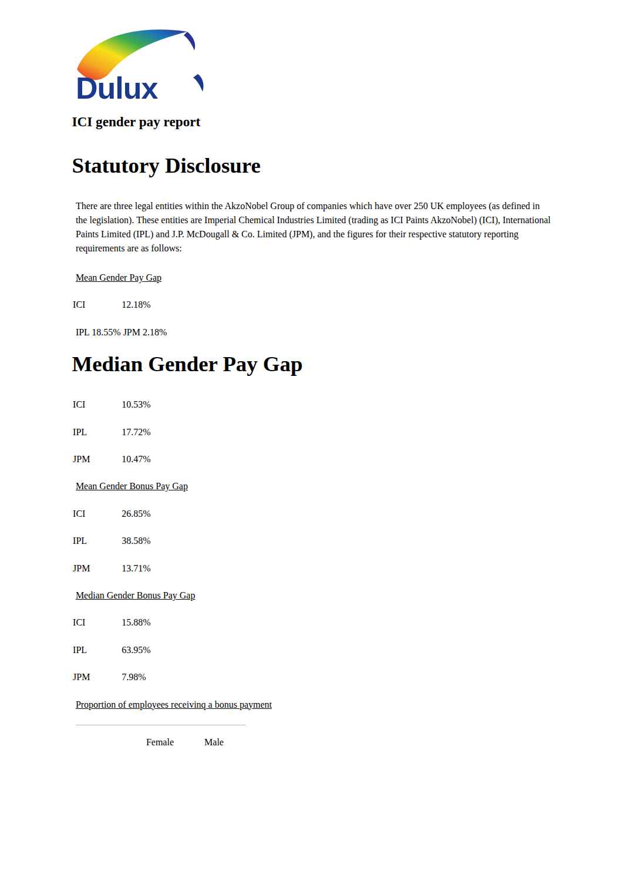Dulux
ICI gender pay report
Statutory Disclosure
There are three legal entities within the AkzoNobel Group of companies which have over 250 UK employees (as defined in the legislation). These entities are Imperial Chemical Industries Limited (trading as ICI Paints AkzoNobel) (ICI), International Paints Limited (IPL) and J.P. McDougall & Co. Limited (JPM), and the figures for their respective statutory reporting requirements are as follows:
Mean Gender Pay Gap
ICI 12.18%
IPL 18.55% JPM 2.18%
Median Gender Pay Gap
ICI 10.53%
IPL 17.72%
JPM 10.47%
Mean Gender Bonus Pay Gap
ICI 26.85%
IPL 38.58%
JPM 13.71%
Median Gender Bonus Pay Gap
ICI 15.88%
IPL 63.95%
JPM 7.98%
Proportion of employees receivinq a bonus payment
Female Male